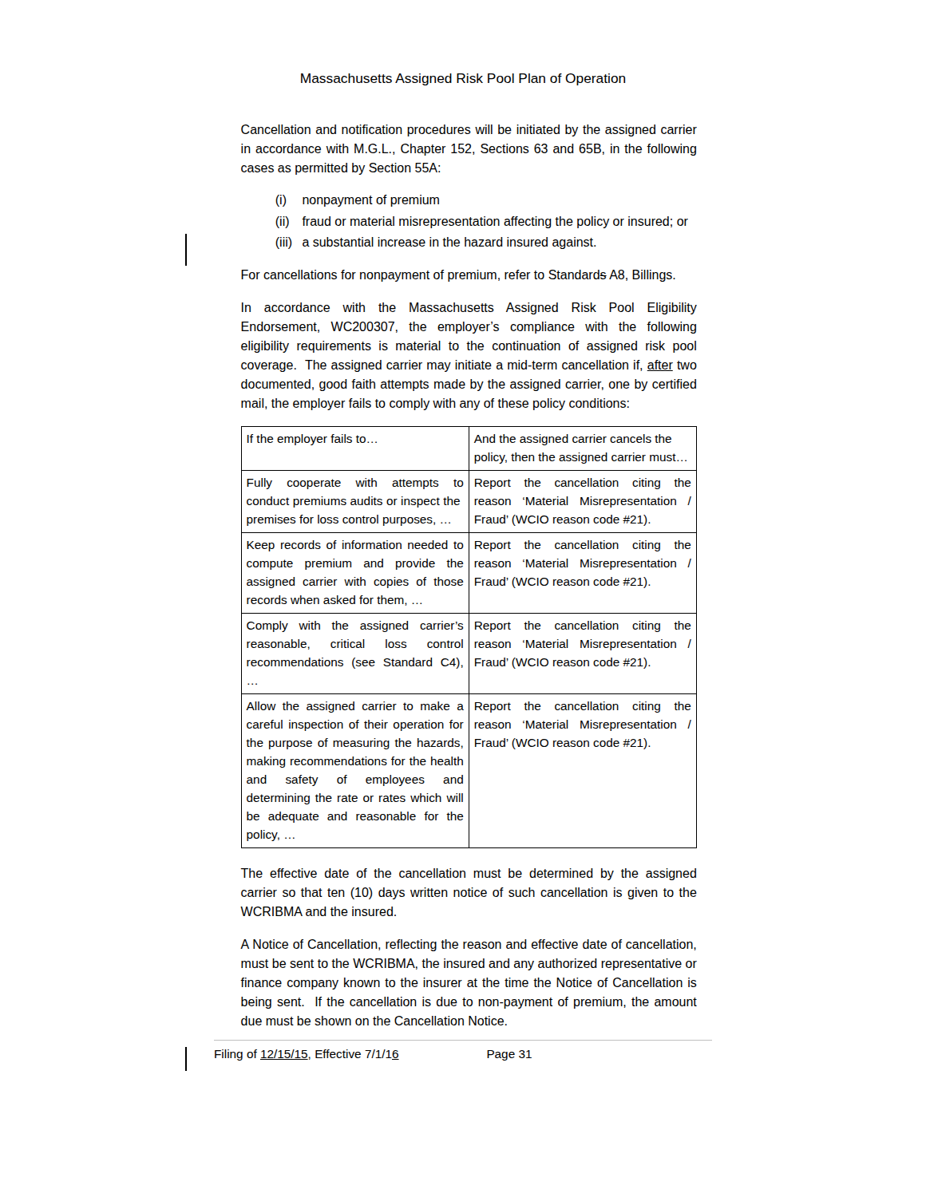Massachusetts Assigned Risk Pool Plan of Operation
Cancellation and notification procedures will be initiated by the assigned carrier in accordance with M.G.L., Chapter 152, Sections 63 and 65B, in the following cases as permitted by Section 55A:
(i) nonpayment of premium
(ii) fraud or material misrepresentation affecting the policy or insured; or
(iii) a substantial increase in the hazard insured against.
For cancellations for nonpayment of premium, refer to Standards A8, Billings.
In accordance with the Massachusetts Assigned Risk Pool Eligibility Endorsement, WC200307, the employer’s compliance with the following eligibility requirements is material to the continuation of assigned risk pool coverage. The assigned carrier may initiate a mid-term cancellation if, after two documented, good faith attempts made by the assigned carrier, one by certified mail, the employer fails to comply with any of these policy conditions:
| If the employer fails to… | And the assigned carrier cancels the policy, then the assigned carrier must… |
| Fully cooperate with attempts to conduct premiums audits or inspect the premises for loss control purposes, … | Report the cancellation citing the reason ‘Material Misrepresentation / Fraud’ (WCIO reason code #21). |
| Keep records of information needed to compute premium and provide the assigned carrier with copies of those records when asked for them, … | Report the cancellation citing the reason ‘Material Misrepresentation / Fraud’ (WCIO reason code #21). |
| Comply with the assigned carrier’s reasonable, critical loss control recommendations (see Standard C4), … | Report the cancellation citing the reason ‘Material Misrepresentation / Fraud’ (WCIO reason code #21). |
| Allow the assigned carrier to make a careful inspection of their operation for the purpose of measuring the hazards, making recommendations for the health and safety of employees and determining the rate or rates which will be adequate and reasonable for the policy, … | Report the cancellation citing the reason ‘Material Misrepresentation / Fraud’ (WCIO reason code #21). |
The effective date of the cancellation must be determined by the assigned carrier so that ten (10) days written notice of such cancellation is given to the WCRIBMA and the insured.
A Notice of Cancellation, reflecting the reason and effective date of cancellation, must be sent to the WCRIBMA, the insured and any authorized representative or finance company known to the insurer at the time the Notice of Cancellation is being sent. If the cancellation is due to non-payment of premium, the amount due must be shown on the Cancellation Notice.
Filing of 12/15/15, Effective 7/1/16 Page 31